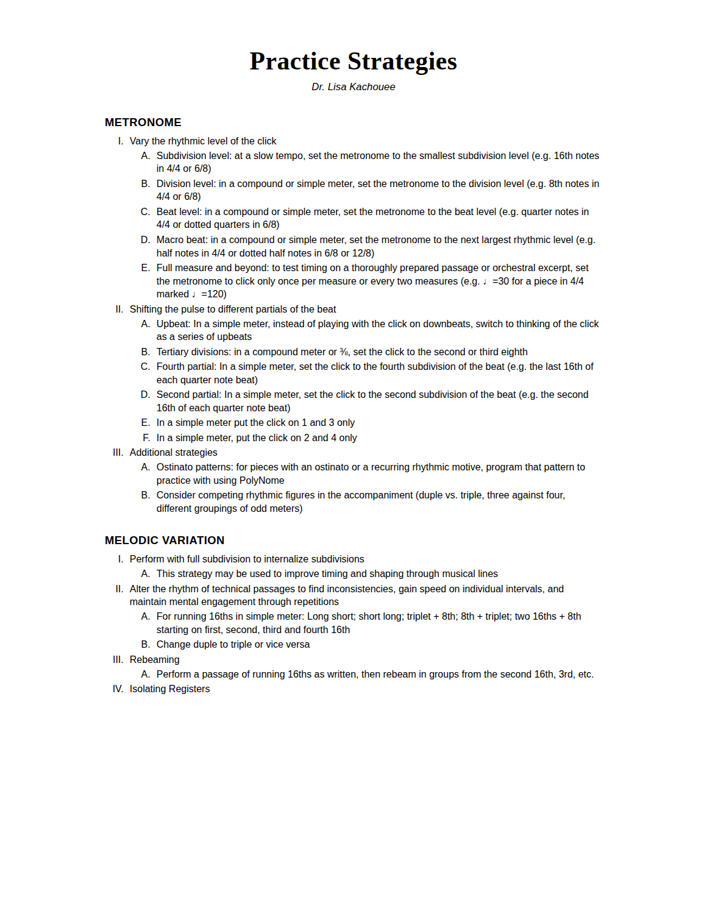Practice Strategies
Dr. Lisa Kachouee
METRONOME
Vary the rhythmic level of the click
Subdivision level: at a slow tempo, set the metronome to the smallest subdivision level (e.g. 16th notes in 4/4 or 6/8)
Division level: in a compound or simple meter, set the metronome to the division level (e.g. 8th notes in 4/4 or 6/8)
Beat level: in a compound or simple meter, set the metronome to the beat level (e.g. quarter notes in 4/4 or dotted quarters in 6/8)
Macro beat: in a compound or simple meter, set the metronome to the next largest rhythmic level (e.g. half notes in 4/4 or dotted half notes in 6/8 or 12/8)
Full measure and beyond: to test timing on a thoroughly prepared passage or orchestral excerpt, set the metronome to click only once per measure or every two measures (e.g. ♩=30 for a piece in 4/4 marked ♩=120)
Shifting the pulse to different partials of the beat
Upbeat: In a simple meter, instead of playing with the click on downbeats, switch to thinking of the click as a series of upbeats
Tertiary divisions: in a compound meter or ⅜, set the click to the second or third eighth
Fourth partial: In a simple meter, set the click to the fourth subdivision of the beat (e.g. the last 16th of each quarter note beat)
Second partial: In a simple meter, set the click to the second subdivision of the beat (e.g. the second 16th of each quarter note beat)
In a simple meter put the click on 1 and 3 only
In a simple meter, put the click on 2 and 4 only
Additional strategies
Ostinato patterns: for pieces with an ostinato or a recurring rhythmic motive, program that pattern to practice with using PolyNome
Consider competing rhythmic figures in the accompaniment (duple vs. triple, three against four, different groupings of odd meters)
MELODIC VARIATION
Perform with full subdivision to internalize subdivisions
This strategy may be used to improve timing and shaping through musical lines
Alter the rhythm of technical passages to find inconsistencies, gain speed on individual intervals, and maintain mental engagement through repetitions
For running 16ths in simple meter: Long short; short long; triplet + 8th; 8th + triplet; two 16ths + 8th starting on first, second, third and fourth 16th
Change duple to triple or vice versa
Rebeaming
Perform a passage of running 16ths as written, then rebeam in groups from the second 16th, 3rd, etc.
Isolating Registers